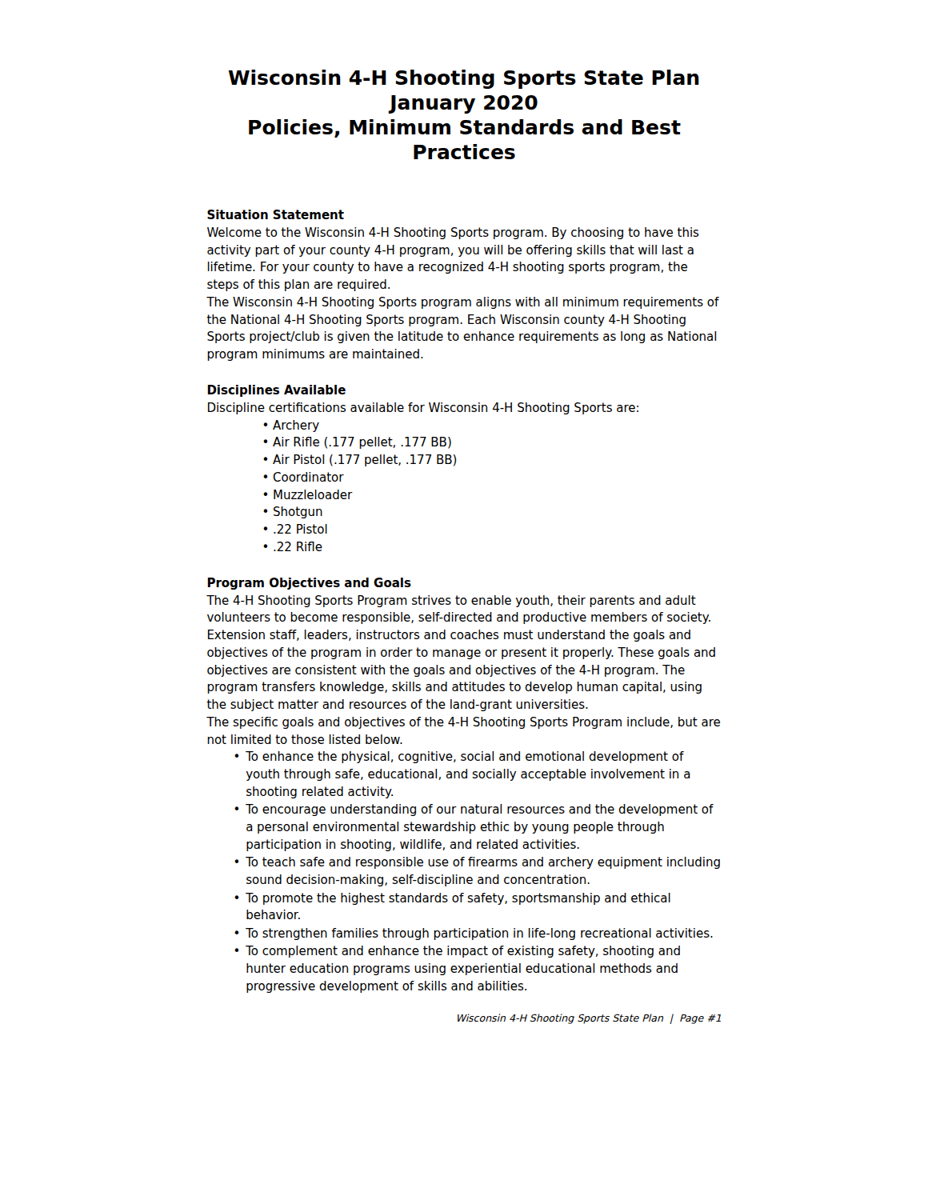Wisconsin 4-H Shooting Sports State Plan
January 2020
Policies, Minimum Standards and Best Practices
Situation Statement
Welcome to the Wisconsin 4-H Shooting Sports program. By choosing to have this activity part of your county 4-H program, you will be offering skills that will last a lifetime. For your county to have a recognized 4-H shooting sports program, the steps of this plan are required.
The Wisconsin 4-H Shooting Sports program aligns with all minimum requirements of the National 4-H Shooting Sports program. Each Wisconsin county 4-H Shooting Sports project/club is given the latitude to enhance requirements as long as National program minimums are maintained.
Disciplines Available
Discipline certifications available for Wisconsin 4-H Shooting Sports are:
• Archery
• Air Rifle (.177 pellet, .177 BB)
• Air Pistol (.177 pellet, .177 BB)
• Coordinator
• Muzzleloader
• Shotgun
• .22 Pistol
• .22 Rifle
Program Objectives and Goals
The 4-H Shooting Sports Program strives to enable youth, their parents and adult volunteers to become responsible, self-directed and productive members of society. Extension staff, leaders, instructors and coaches must understand the goals and objectives of the program in order to manage or present it properly. These goals and objectives are consistent with the goals and objectives of the 4-H program. The program transfers knowledge, skills and attitudes to develop human capital, using the subject matter and resources of the land-grant universities.
The specific goals and objectives of the 4-H Shooting Sports Program include, but are not limited to those listed below.
•To enhance the physical, cognitive, social and emotional development of youth through safe, educational, and socially acceptable involvement in a shooting related activity.
•To encourage understanding of our natural resources and the development of a personal environmental stewardship ethic by young people through participation in shooting, wildlife, and related activities.
•To teach safe and responsible use of firearms and archery equipment including sound decision-making, self-discipline and concentration.
•To promote the highest standards of safety, sportsmanship and ethical behavior.
•To strengthen families through participation in life-long recreational activities.
•To complement and enhance the impact of existing safety, shooting and hunter education programs using experiential educational methods and progressive development of skills and abilities.
Wisconsin 4-H Shooting Sports State Plan | Page #1